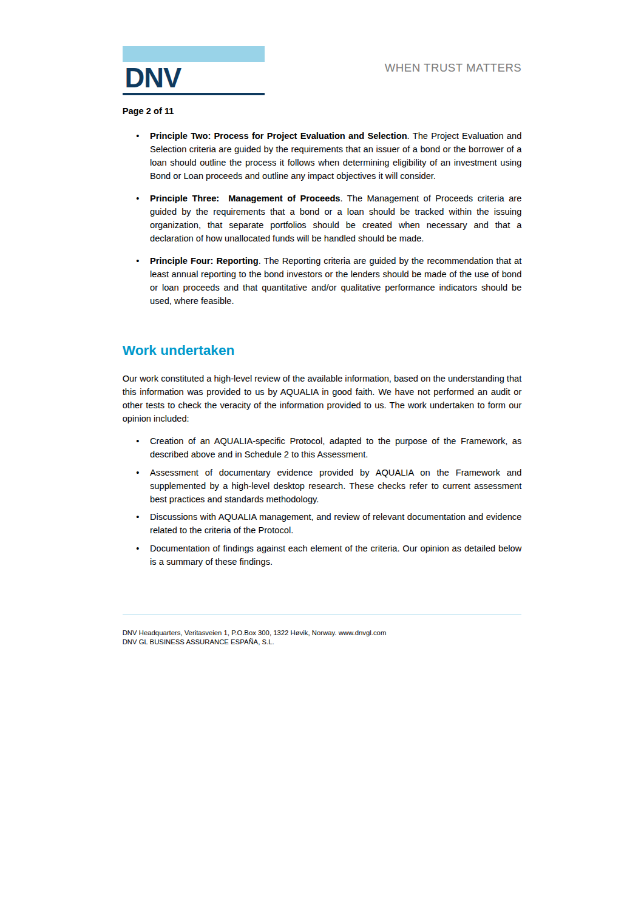DNV
WHEN TRUST MATTERS
Page 2 of 11
Principle Two: Process for Project Evaluation and Selection. The Project Evaluation and Selection criteria are guided by the requirements that an issuer of a bond or the borrower of a loan should outline the process it follows when determining eligibility of an investment using Bond or Loan proceeds and outline any impact objectives it will consider.
Principle Three: Management of Proceeds. The Management of Proceeds criteria are guided by the requirements that a bond or a loan should be tracked within the issuing organization, that separate portfolios should be created when necessary and that a declaration of how unallocated funds will be handled should be made.
Principle Four: Reporting. The Reporting criteria are guided by the recommendation that at least annual reporting to the bond investors or the lenders should be made of the use of bond or loan proceeds and that quantitative and/or qualitative performance indicators should be used, where feasible.
Work undertaken
Our work constituted a high-level review of the available information, based on the understanding that this information was provided to us by AQUALIA in good faith. We have not performed an audit or other tests to check the veracity of the information provided to us. The work undertaken to form our opinion included:
Creation of an AQUALIA-specific Protocol, adapted to the purpose of the Framework, as described above and in Schedule 2 to this Assessment.
Assessment of documentary evidence provided by AQUALIA on the Framework and supplemented by a high-level desktop research. These checks refer to current assessment best practices and standards methodology.
Discussions with AQUALIA management, and review of relevant documentation and evidence related to the criteria of the Protocol.
Documentation of findings against each element of the criteria. Our opinion as detailed below is a summary of these findings.
DNV Headquarters, Veritasveien 1, P.O.Box 300, 1322 Høvik, Norway. www.dnvgl.com
DNV GL BUSINESS ASSURANCE ESPAÑA, S.L.